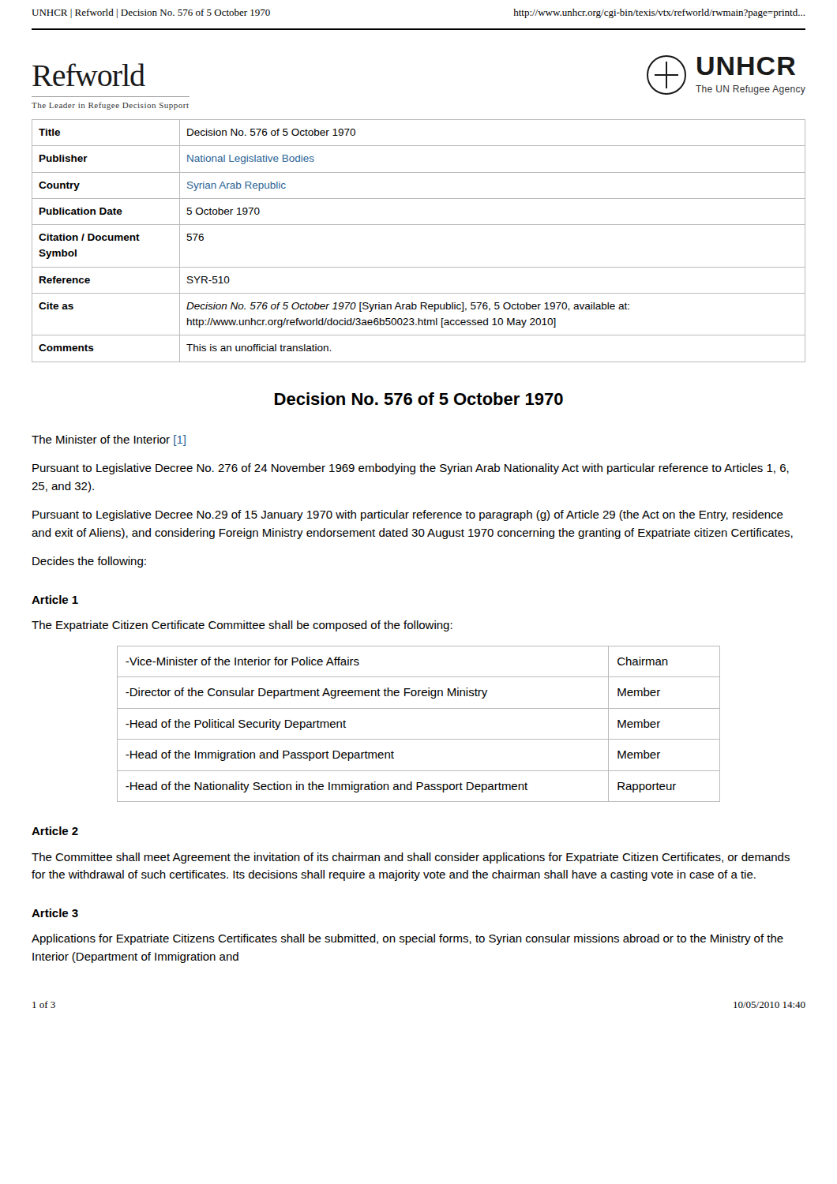UNHCR | Refworld | Decision No. 576 of 5 October 1970
http://www.unhcr.org/cgi-bin/texis/vtx/refworld/rwmain?page=printd...
Refworld
The Leader in Refugee Decision Support
UNHCR
The UN Refugee Agency
| Title | Decision No. 576 of 5 October 1970 |
| Publisher | National Legislative Bodies |
| Country | Syrian Arab Republic |
| Publication Date | 5 October 1970 |
| Citation / Document Symbol | 576 |
| Reference | SYR-510 |
| Cite as | Decision No. 576 of 5 October 1970 [Syrian Arab Republic], 576, 5 October 1970, available at: http://www.unhcr.org/refworld/docid/3ae6b50023.html [accessed 10 May 2010] |
| Comments | This is an unofficial translation. |
Decision No. 576 of 5 October 1970
The Minister of the Interior [1]
Pursuant to Legislative Decree No. 276 of 24 November 1969 embodying the Syrian Arab Nationality Act with particular reference to Articles 1, 6, 25, and 32).
Pursuant to Legislative Decree No.29 of 15 January 1970 with particular reference to paragraph (g) of Article 29 (the Act on the Entry, residence and exit of Aliens), and considering Foreign Ministry endorsement dated 30 August 1970 concerning the granting of Expatriate citizen Certificates,
Decides the following:
Article 1
The Expatriate Citizen Certificate Committee shall be composed of the following:
| -Vice-Minister of the Interior for Police Affairs | Chairman |
| -Director of the Consular Department Agreement the Foreign Ministry | Member |
| -Head of the Political Security Department | Member |
| -Head of the Immigration and Passport Department | Member |
| -Head of the Nationality Section in the Immigration and Passport Department | Rapporteur |
Article 2
The Committee shall meet Agreement the invitation of its chairman and shall consider applications for Expatriate Citizen Certificates, or demands for the withdrawal of such certificates. Its decisions shall require a majority vote and the chairman shall have a casting vote in case of a tie.
Article 3
Applications for Expatriate Citizens Certificates shall be submitted, on special forms, to Syrian consular missions abroad or to the Ministry of the Interior (Department of Immigration and
1 of 3
10/05/2010 14:40